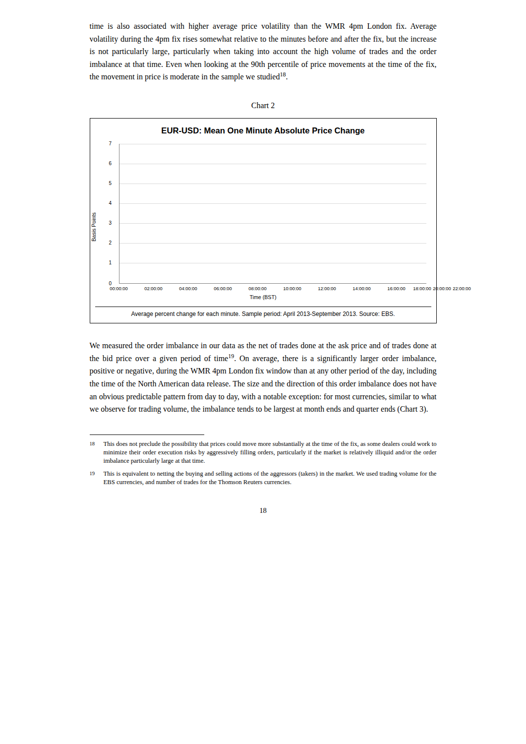time is also associated with higher average price volatility than the WMR 4pm London fix. Average volatility during the 4pm fix rises somewhat relative to the minutes before and after the fix, but the increase is not particularly large, particularly when taking into account the high volume of trades and the order imbalance at that time. Even when looking at the 90th percentile of price movements at the time of the fix, the movement in price is moderate in the sample we studied18.
Chart 2
EUR-USD: Mean One Minute Absolute Price Change
Basis Points
7
6
5
4
3
2
1
0
00:00:00
02:00:00
04:00:00
06:00:00
08:00:00
10:00:00
12:00:00
14:00:00
16:00:00
18:00:00
20:00:00
22:00:00
Time (BST)
Average percent change for each minute. Sample period: April 2013-September 2013. Source: EBS.
We measured the order imbalance in our data as the net of trades done at the ask price and of trades done at the bid price over a given period of time19. On average, there is a significantly larger order imbalance, positive or negative, during the WMR 4pm London fix window than at any other period of the day, including the time of the North American data release. The size and the direction of this order imbalance does not have an obvious predictable pattern from day to day, with a notable exception: for most currencies, similar to what we observe for trading volume, the imbalance tends to be largest at month ends and quarter ends (Chart 3).
18
This does not preclude the possibility that prices could move more substantially at the time of the fix, as some dealers could work to minimize their order execution risks by aggressively filling orders, particularly if the market is relatively illiquid and/or the order imbalance particularly large at that time.
19
This is equivalent to netting the buying and selling actions of the aggressors (takers) in the market. We used trading volume for the EBS currencies, and number of trades for the Thomson Reuters currencies.
18